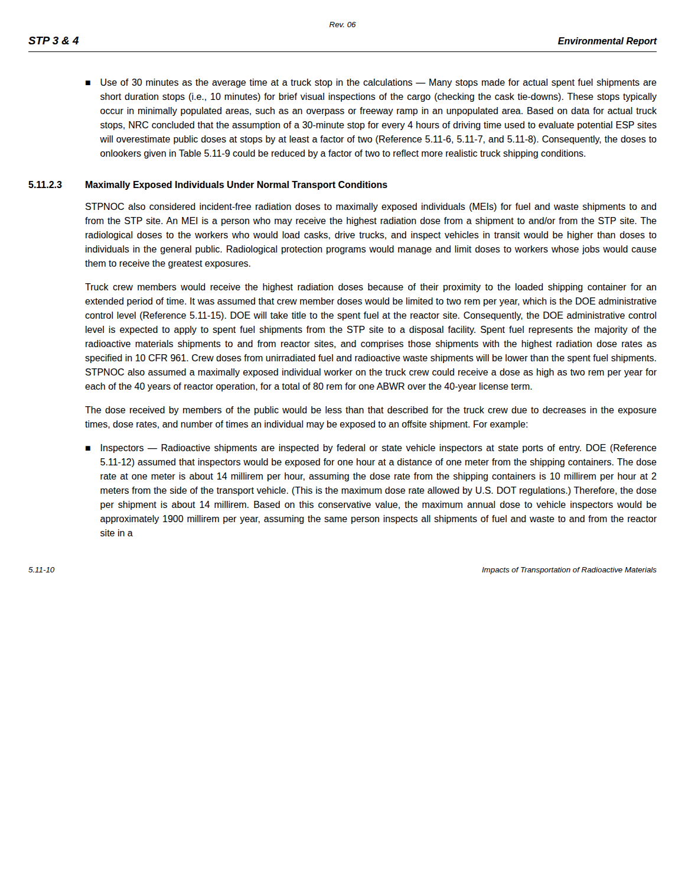Rev. 06
STP 3 & 4
Environmental Report
Use of 30 minutes as the average time at a truck stop in the calculations — Many stops made for actual spent fuel shipments are short duration stops (i.e., 10 minutes) for brief visual inspections of the cargo (checking the cask tie-downs). These stops typically occur in minimally populated areas, such as an overpass or freeway ramp in an unpopulated area. Based on data for actual truck stops, NRC concluded that the assumption of a 30-minute stop for every 4 hours of driving time used to evaluate potential ESP sites will overestimate public doses at stops by at least a factor of two (Reference 5.11-6, 5.11-7, and 5.11-8). Consequently, the doses to onlookers given in Table 5.11-9 could be reduced by a factor of two to reflect more realistic truck shipping conditions.
5.11.2.3 Maximally Exposed Individuals Under Normal Transport Conditions
STPNOC also considered incident-free radiation doses to maximally exposed individuals (MEIs) for fuel and waste shipments to and from the STP site. An MEI is a person who may receive the highest radiation dose from a shipment to and/or from the STP site. The radiological doses to the workers who would load casks, drive trucks, and inspect vehicles in transit would be higher than doses to individuals in the general public. Radiological protection programs would manage and limit doses to workers whose jobs would cause them to receive the greatest exposures.
Truck crew members would receive the highest radiation doses because of their proximity to the loaded shipping container for an extended period of time. It was assumed that crew member doses would be limited to two rem per year, which is the DOE administrative control level (Reference 5.11-15). DOE will take title to the spent fuel at the reactor site. Consequently, the DOE administrative control level is expected to apply to spent fuel shipments from the STP site to a disposal facility. Spent fuel represents the majority of the radioactive materials shipments to and from reactor sites, and comprises those shipments with the highest radiation dose rates as specified in 10 CFR 961. Crew doses from unirradiated fuel and radioactive waste shipments will be lower than the spent fuel shipments. STPNOC also assumed a maximally exposed individual worker on the truck crew could receive a dose as high as two rem per year for each of the 40 years of reactor operation, for a total of 80 rem for one ABWR over the 40-year license term.
The dose received by members of the public would be less than that described for the truck crew due to decreases in the exposure times, dose rates, and number of times an individual may be exposed to an offsite shipment. For example:
Inspectors — Radioactive shipments are inspected by federal or state vehicle inspectors at state ports of entry. DOE (Reference 5.11-12) assumed that inspectors would be exposed for one hour at a distance of one meter from the shipping containers. The dose rate at one meter is about 14 millirem per hour, assuming the dose rate from the shipping containers is 10 millirem per hour at 2 meters from the side of the transport vehicle. (This is the maximum dose rate allowed by U.S. DOT regulations.) Therefore, the dose per shipment is about 14 millirem. Based on this conservative value, the maximum annual dose to vehicle inspectors would be approximately 1900 millirem per year, assuming the same person inspects all shipments of fuel and waste to and from the reactor site in a
5.11-10
Impacts of Transportation of Radioactive Materials